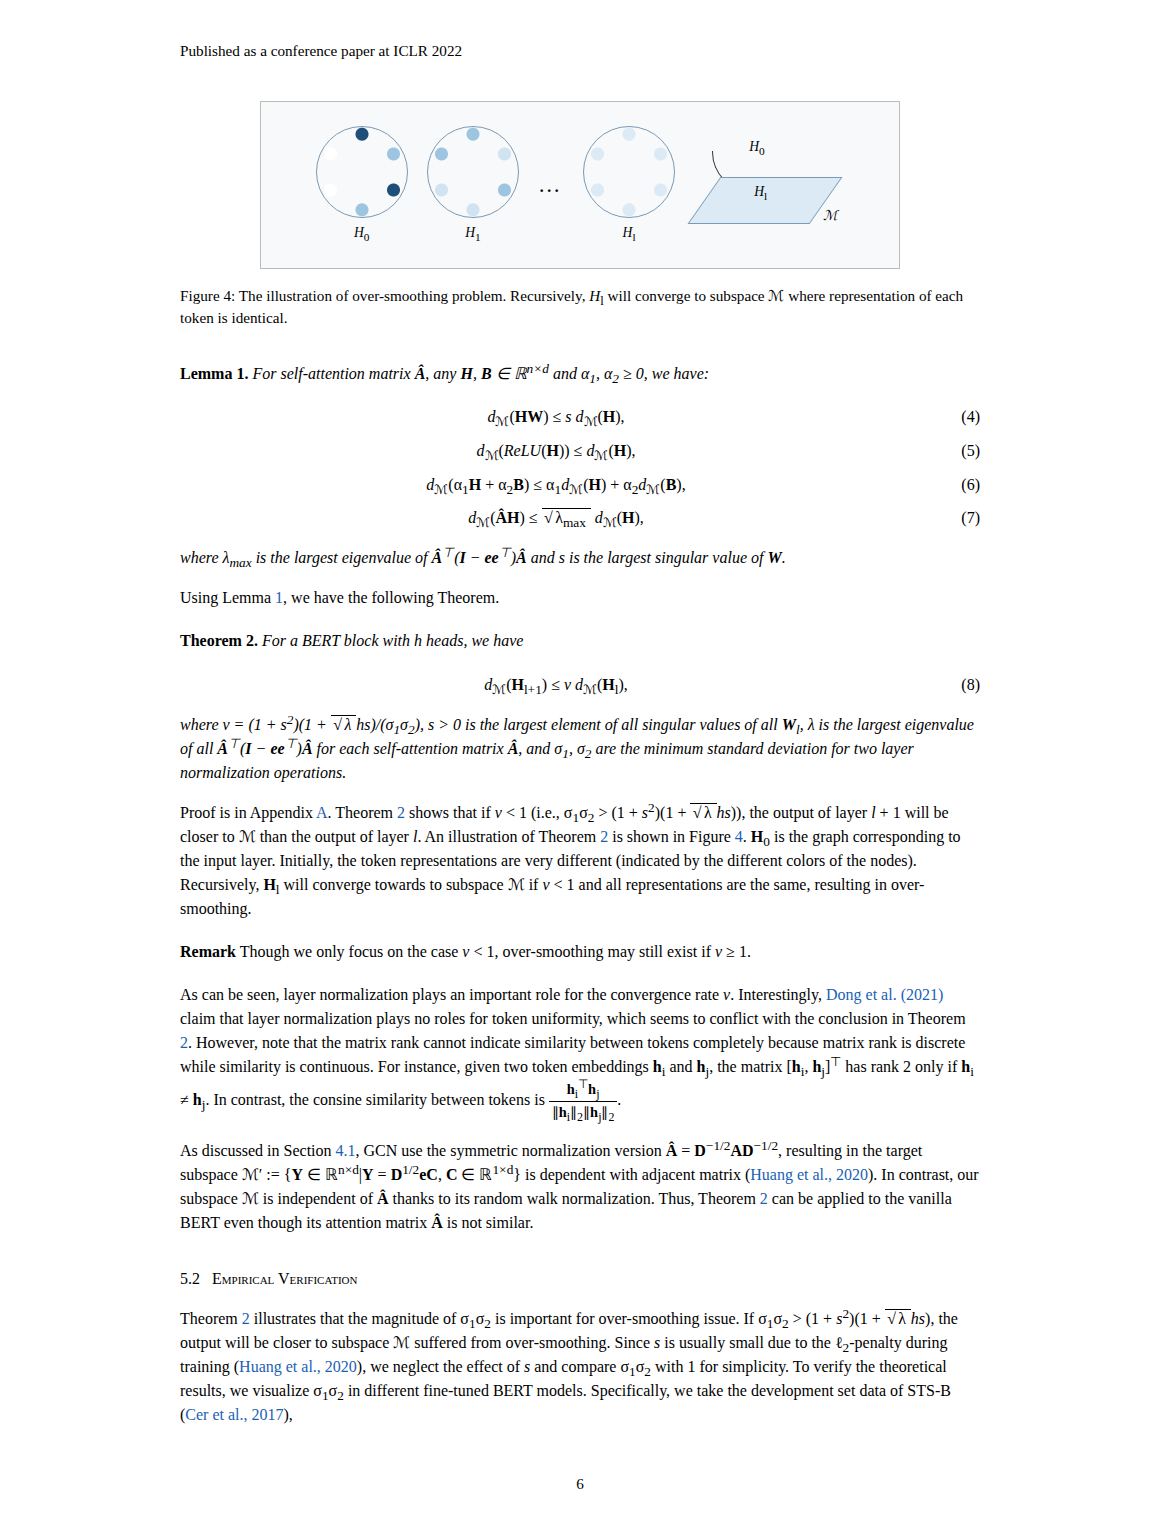Published as a conference paper at ICLR 2022
H0
H1
…
Hl
H0 Hl ℳ
Figure 4: The illustration of over-smoothing problem. Recursively, Hl will converge to subspace ℳ where representation of each token is identical.
Lemma 1. For self-attention matrix Â, any H, B ∈ ℝn×d and α1, α2 ≥ 0, we have:
dℳ(HW) ≤ s dℳ(H),
(4)
dℳ(ReLU(H)) ≤ dℳ(H),
(5)
dℳ(α1H + α2B) ≤ α1dℳ(H) + α2dℳ(B),
(6)
dℳ(ÂH) ≤ √λmax dℳ(H),
(7)
where λmax is the largest eigenvalue of Â⊤(I − ee⊤)Â and s is the largest singular value of W.
Using Lemma 1, we have the following Theorem.
Theorem 2. For a BERT block with h heads, we have
dℳ(Hl+1) ≤ v dℳ(Hl),
(8)
where v = (1 + s2)(1 + √λhs)/(σ1σ2), s > 0 is the largest element of all singular values of all Wl, λ is the largest eigenvalue of all Â⊤(I − ee⊤)Â for each self-attention matrix Â, and σ1, σ2 are the minimum standard deviation for two layer normalization operations.
Proof is in Appendix A. Theorem 2 shows that if v < 1 (i.e., σ1σ2 > (1 + s2)(1 + √λ hs)), the output of layer l + 1 will be closer to ℳ than the output of layer l. An illustration of Theorem 2 is shown in Figure 4. H0 is the graph corresponding to the input layer. Initially, the token representations are very different (indicated by the different colors of the nodes). Recursively, Hl will converge towards to subspace ℳ if v < 1 and all representations are the same, resulting in over-smoothing.
Remark Though we only focus on the case v < 1, over-smoothing may still exist if v ≥ 1.
As can be seen, layer normalization plays an important role for the convergence rate v. Interestingly, Dong et al. (2021) claim that layer normalization plays no roles for token uniformity, which seems to conflict with the conclusion in Theorem 2. However, note that the matrix rank cannot indicate similarity between tokens completely because matrix rank is discrete while similarity is continuous. For instance, given two token embeddings hi and hj, the matrix [hi, hj]⊤ has rank 2 only if hi ≠ hj. In contrast, the consine similarity between tokens is hi⊤hj∥hi∥2∥hj∥2.
As discussed in Section 4.1, GCN use the symmetric normalization version Â = D−1/2AD−1/2, resulting in the target subspace ℳ′ := {Y ∈ ℝn×d|Y = D1/2eC, C ∈ ℝ1×d} is dependent with adjacent matrix (Huang et al., 2020). In contrast, our subspace ℳ is independent of Â thanks to its random walk normalization. Thus, Theorem 2 can be applied to the vanilla BERT even though its attention matrix Â is not similar.
5.2 Empirical Verification
Theorem 2 illustrates that the magnitude of σ1σ2 is important for over-smoothing issue. If σ1σ2 > (1 + s2)(1 + √λ hs), the output will be closer to subspace ℳ suffered from over-smoothing. Since s is usually small due to the ℓ2-penalty during training (Huang et al., 2020), we neglect the effect of s and compare σ1σ2 with 1 for simplicity. To verify the theoretical results, we visualize σ1σ2 in different fine-tuned BERT models. Specifically, we take the development set data of STS-B (Cer et al., 2017),
6